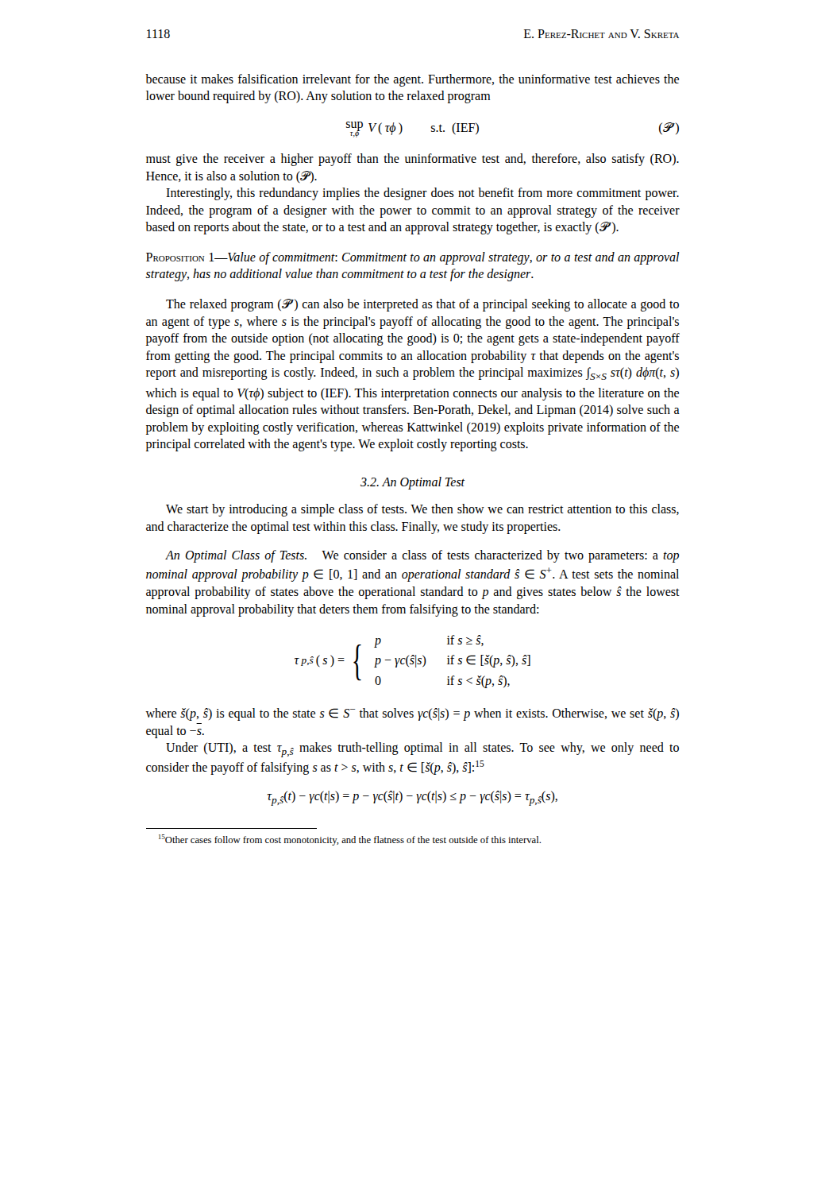1118 E. Perez-Richet and V. Skreta
because it makes falsification irrelevant for the agent. Furthermore, the uninformative test achieves the lower bound required by (RO). Any solution to the relaxed program
supτ,ϕ V(τϕ) s.t. (IEF) (𝒫′)
must give the receiver a higher payoff than the uninformative test and, therefore, also satisfy (RO). Hence, it is also a solution to (𝒫).
Interestingly, this redundancy implies the designer does not benefit from more commitment power. Indeed, the program of a designer with the power to commit to an approval strategy of the receiver based on reports about the state, or to a test and an approval strategy together, is exactly (𝒫′).
Proposition 1—Value of commitment: Commitment to an approval strategy, or to a test and an approval strategy, has no additional value than commitment to a test for the designer.
The relaxed program (𝒫′) can also be interpreted as that of a principal seeking to allocate a good to an agent of type s, where s is the principal's payoff of allocating the good to the agent. The principal's payoff from the outside option (not allocating the good) is 0; the agent gets a state-independent payoff from getting the good. The principal commits to an allocation probability τ that depends on the agent's report and misreporting is costly. Indeed, in such a problem the principal maximizes ∫S×S sτ(t) dϕπ(t, s) which is equal to V(τϕ) subject to (IEF). This interpretation connects our analysis to the literature on the design of optimal allocation rules without transfers. Ben-Porath, Dekel, and Lipman (2014) solve such a problem by exploiting costly verification, whereas Kattwinkel (2019) exploits private information of the principal correlated with the agent's type. We exploit costly reporting costs.
3.2. An Optimal Test
We start by introducing a simple class of tests. We then show we can restrict attention to this class, and characterize the optimal test within this class. Finally, we study its properties.
An Optimal Class of Tests. We consider a class of tests characterized by two parameters: a top nominal approval probability p ∈ [0, 1] and an operational standard ŝ ∈ S+. A test sets the nominal approval probability of states above the operational standard to p and gives states below ŝ the lowest nominal approval probability that deters them from falsifying to the standard:
τp,ŝ(s) = { pif s ≥ ŝ, p − γc(ŝ|s) if s ∈ [š(p, ŝ), ŝ] 0 if s < š(p, ŝ),
where š(p, ŝ) is equal to the state s ∈ S− that solves γc(ŝ|s) = p when it exists. Otherwise, we set š(p, ŝ) equal to −s.
Under (UTI), a test τp,ŝ makes truth-telling optimal in all states. To see why, we only need to consider the payoff of falsifying s as t > s, with s, t ∈ [š(p, ŝ), ŝ]:15
τp,ŝ(t) − γc(t|s) = p − γc(ŝ|t) − γc(t|s) ≤ p − γc(ŝ|s) = τp,ŝ(s),
15Other cases follow from cost monotonicity, and the flatness of the test outside of this interval.